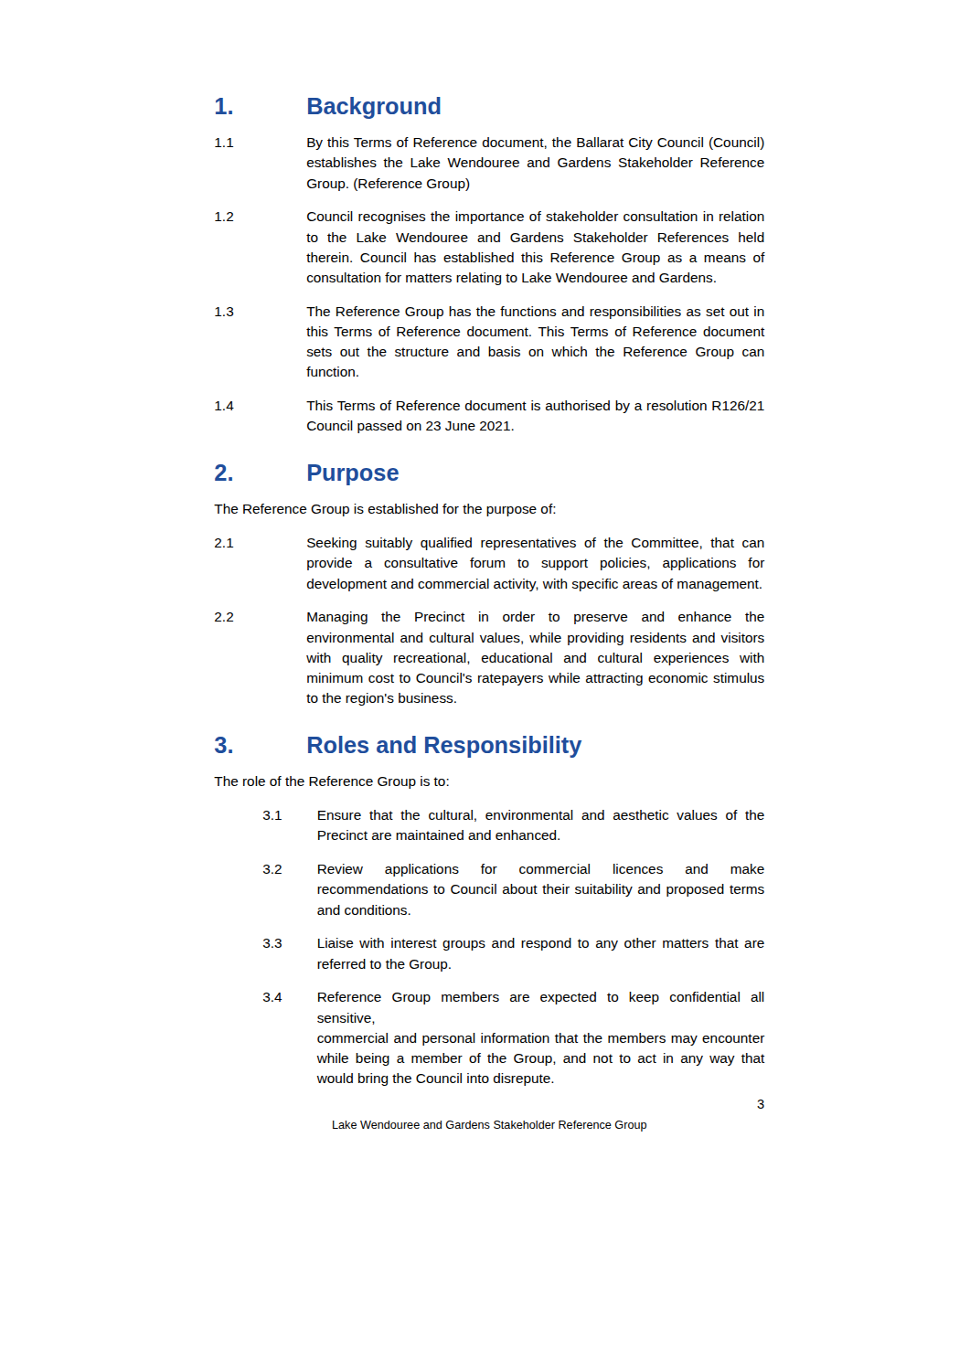1. Background
1.1
By this Terms of Reference document, the Ballarat City Council (Council) establishes the Lake Wendouree and Gardens Stakeholder Reference Group. (Reference Group)
1.2
Council recognises the importance of stakeholder consultation in relation to the Lake Wendouree and Gardens Stakeholder References held therein. Council has established this Reference Group as a means of consultation for matters relating to Lake Wendouree and Gardens.
1.3
The Reference Group has the functions and responsibilities as set out in this Terms of Reference document. This Terms of Reference document sets out the structure and basis on which the Reference Group can function.
1.4
This Terms of Reference document is authorised by a resolution R126/21 Council passed on 23 June 2021.
2. Purpose
The Reference Group is established for the purpose of:
2.1
Seeking suitably qualified representatives of the Committee, that can provide a consultative forum to support policies, applications for development and commercial activity, with specific areas of management.
2.2
Managing the Precinct in order to preserve and enhance the environmental and cultural values, while providing residents and visitors with quality recreational, educational and cultural experiences with minimum cost to Council's ratepayers while attracting economic stimulus to the region's business.
3. Roles and Responsibility
The role of the Reference Group is to:
3.1
Ensure that the cultural, environmental and aesthetic values of the Precinct are maintained and enhanced.
3.2
Review applications for commercial licences and make recommendations to Council about their suitability and proposed terms and conditions.
3.3
Liaise with interest groups and respond to any other matters that are referred to the Group.
3.4
Reference Group members are expected to keep confidential all sensitive,
commercial and personal information that the members may encounter while being a member of the Group, and not to act in any way that would bring the Council into disrepute.
3
Lake Wendouree and Gardens Stakeholder Reference Group